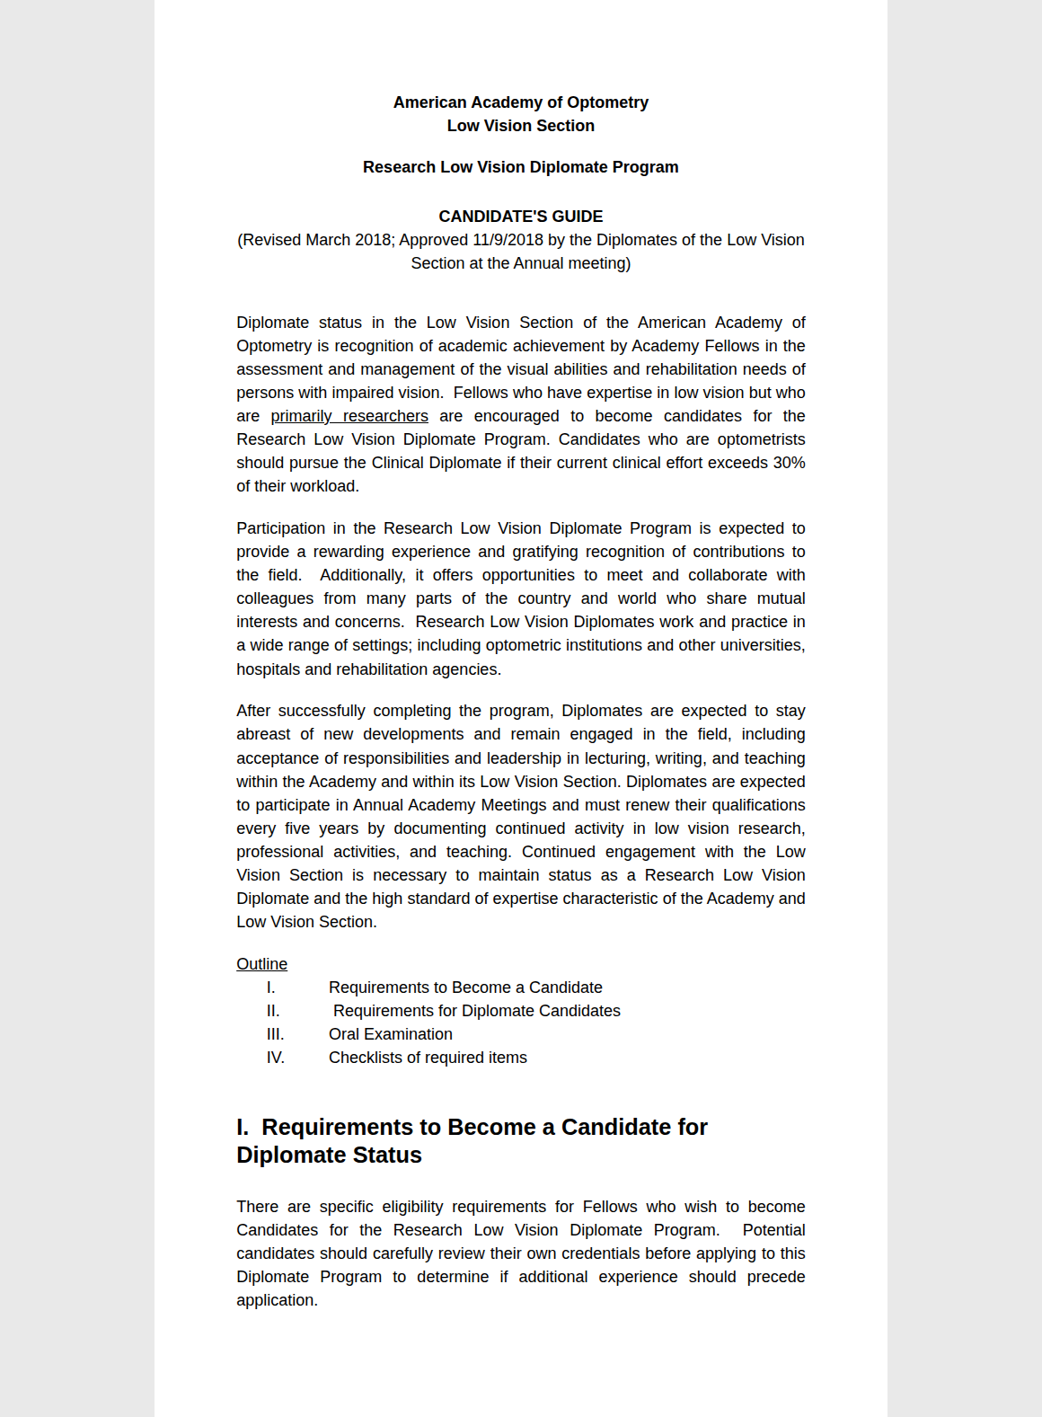American Academy of Optometry
Low Vision Section
Research Low Vision Diplomate Program
CANDIDATE'S GUIDE
(Revised March 2018; Approved 11/9/2018 by the Diplomates of the Low Vision Section at the Annual meeting)
Diplomate status in the Low Vision Section of the American Academy of Optometry is recognition of academic achievement by Academy Fellows in the assessment and management of the visual abilities and rehabilitation needs of persons with impaired vision. Fellows who have expertise in low vision but who are primarily researchers are encouraged to become candidates for the Research Low Vision Diplomate Program. Candidates who are optometrists should pursue the Clinical Diplomate if their current clinical effort exceeds 30% of their workload.
Participation in the Research Low Vision Diplomate Program is expected to provide a rewarding experience and gratifying recognition of contributions to the field. Additionally, it offers opportunities to meet and collaborate with colleagues from many parts of the country and world who share mutual interests and concerns. Research Low Vision Diplomates work and practice in a wide range of settings; including optometric institutions and other universities, hospitals and rehabilitation agencies.
After successfully completing the program, Diplomates are expected to stay abreast of new developments and remain engaged in the field, including acceptance of responsibilities and leadership in lecturing, writing, and teaching within the Academy and within its Low Vision Section. Diplomates are expected to participate in Annual Academy Meetings and must renew their qualifications every five years by documenting continued activity in low vision research, professional activities, and teaching. Continued engagement with the Low Vision Section is necessary to maintain status as a Research Low Vision Diplomate and the high standard of expertise characteristic of the Academy and Low Vision Section.
Outline
I. Requirements to Become a Candidate
II. Requirements for Diplomate Candidates
III. Oral Examination
IV. Checklists of required items
I. Requirements to Become a Candidate for Diplomate Status
There are specific eligibility requirements for Fellows who wish to become Candidates for the Research Low Vision Diplomate Program. Potential candidates should carefully review their own credentials before applying to this Diplomate Program to determine if additional experience should precede application.